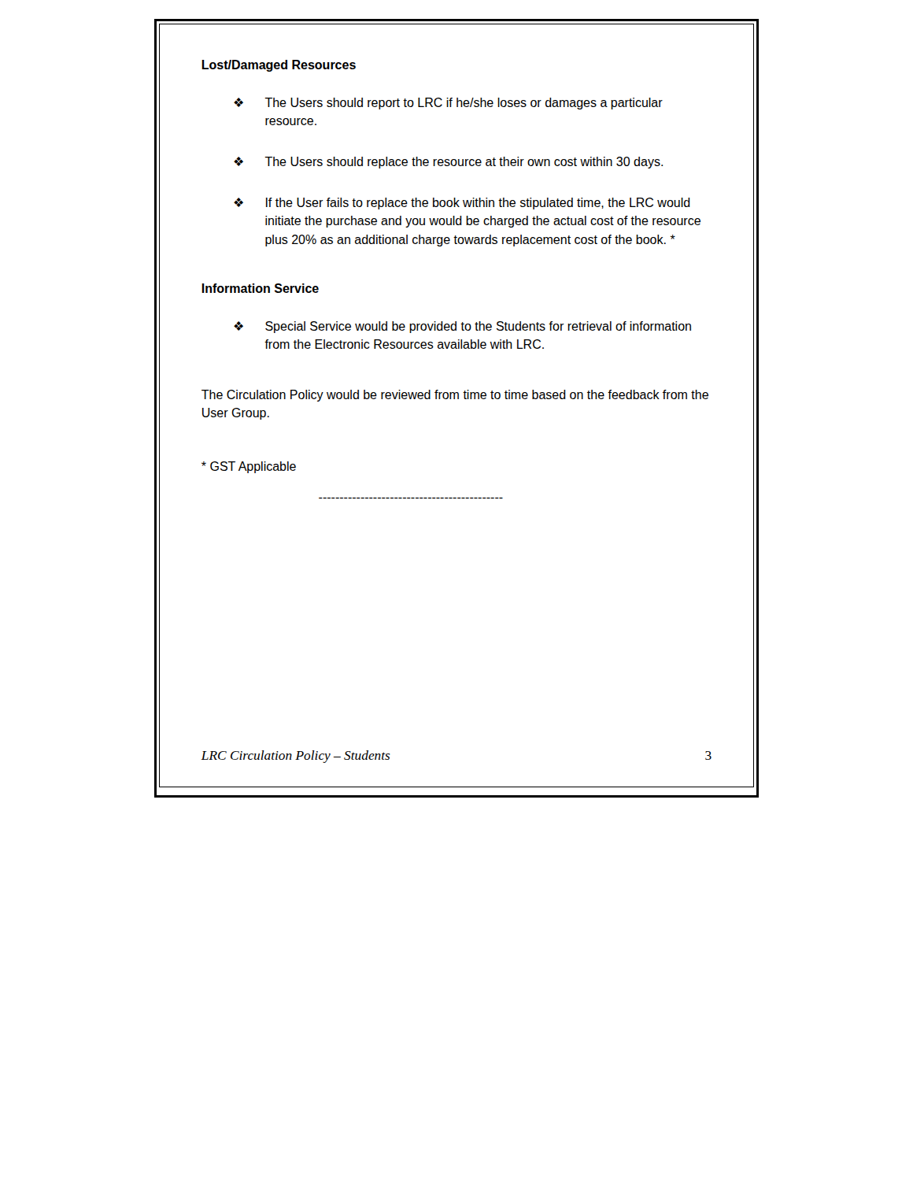Lost/Damaged Resources
The Users should report to LRC if he/she loses or damages a particular resource.
The Users should replace the resource at their own cost within 30 days.
If the User fails to replace the book within the stipulated time, the LRC would initiate the purchase and you would be charged the actual cost of the resource plus 20% as an additional charge towards replacement cost of the book. *
Information Service
Special Service would be provided to the Students for retrieval of information from the Electronic Resources available with LRC.
The Circulation Policy would be reviewed from time to time based on the feedback from the User Group.
* GST Applicable
--------------------------------------------
LRC Circulation Policy – Students 3